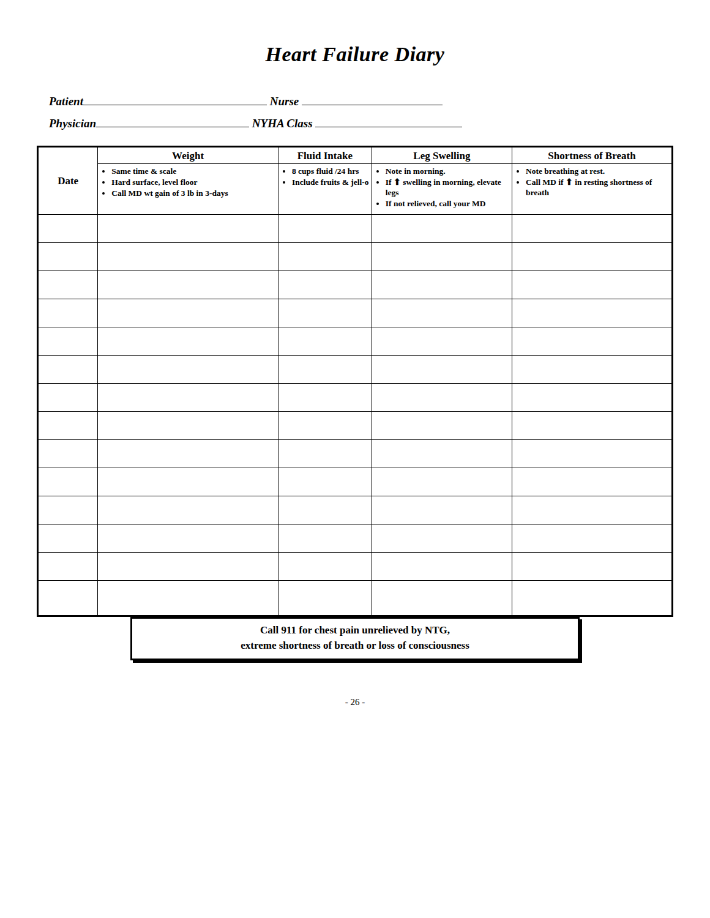Heart Failure Diary
Patient Nurse
Physician NYHA Class
| Date | Weight | Fluid Intake | Leg Swelling | Shortness of Breath |
| --- | --- | --- | --- | --- |
| Same time & scale Hard surface, level floor Call MD wt gain of 3 lb in 3-days | 8 cups fluid /24 hrs Include fruits & jell-o | Note in morning. If ⬆ swelling in morning, elevate legs If not relieved, call your MD | Note breathing at rest. Call MD if ⬆ in resting shortness of breath |
Call 911 for chest pain unrelieved by NTG,
extreme shortness of breath or loss of consciousness
- 26 -